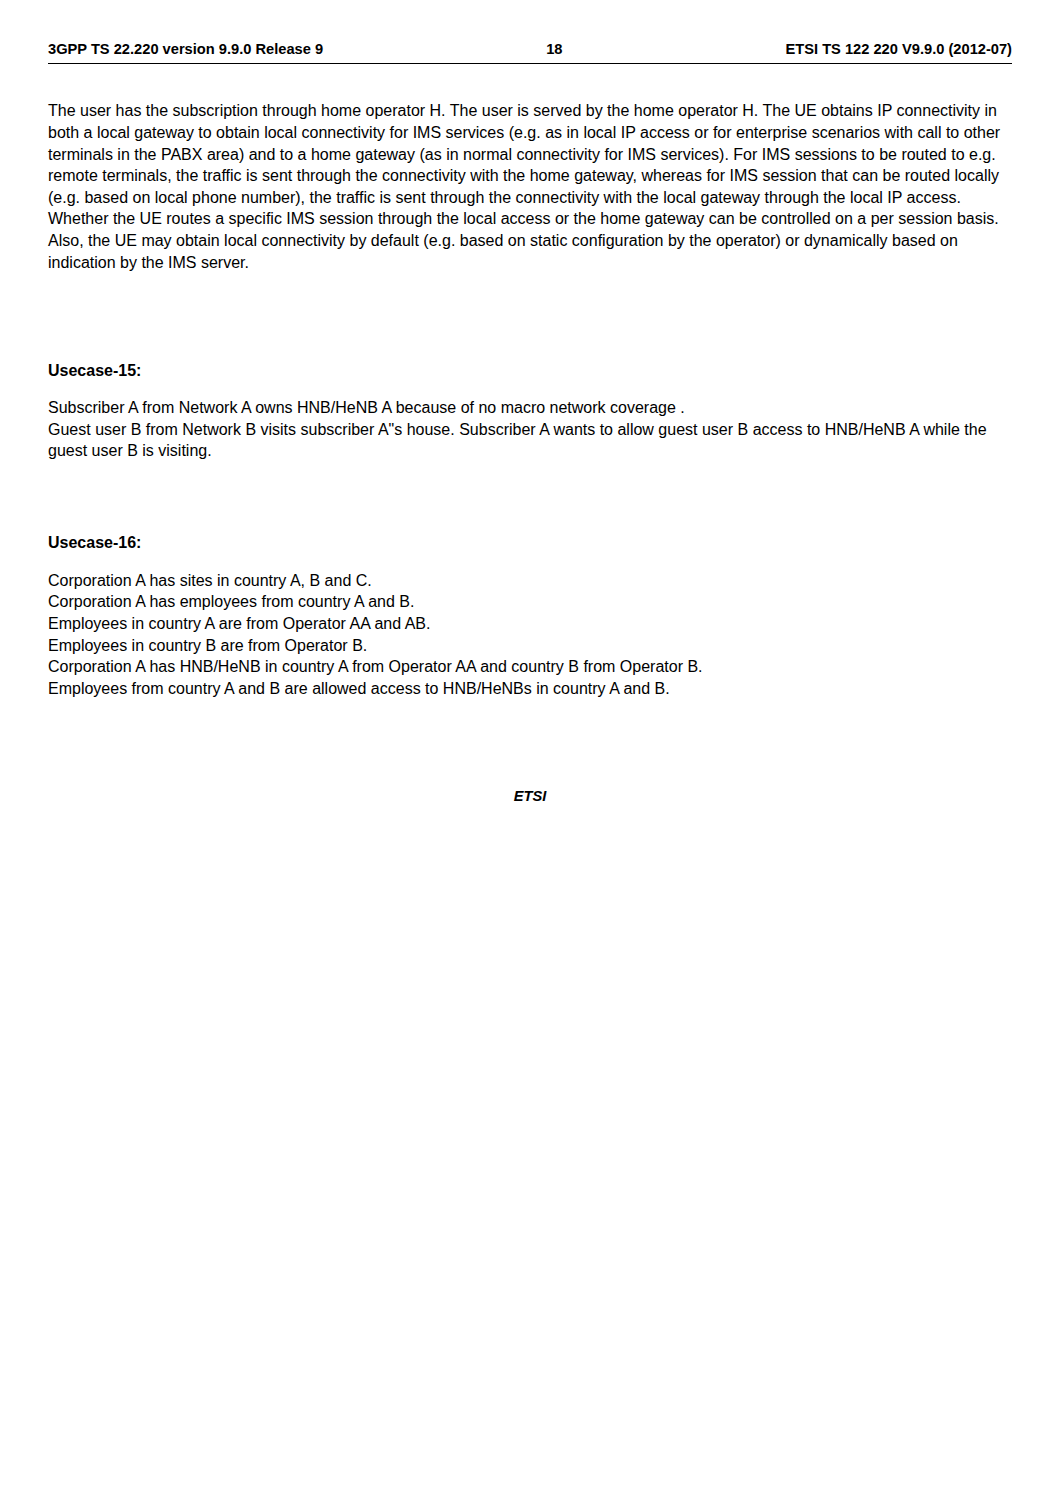3GPP TS 22.220 version 9.9.0 Release 9 18 ETSI TS 122 220 V9.9.0 (2012-07)
The user has the subscription through home operator H. The user is served by the home operator H. The UE obtains IP connectivity in both a local gateway to obtain local connectivity for IMS services (e.g. as in local IP access or for enterprise scenarios with call to other terminals in the PABX area) and to a home gateway (as in normal connectivity for IMS services). For IMS sessions to be routed to e.g. remote terminals, the traffic is sent through the connectivity with the home gateway, whereas for IMS session that can be routed locally (e.g. based on local phone number), the traffic is sent through the connectivity with the local gateway through the local IP access. Whether the UE routes a specific IMS session through the local access or the home gateway can be controlled on a per session basis. Also, the UE may obtain local connectivity by default (e.g. based on static configuration by the operator) or dynamically based on indication by the IMS server.
Usecase-15:
Subscriber A from Network A owns HNB/HeNB A because of no macro network coverage .
Guest user B from Network B visits subscriber A"s house. Subscriber A wants to allow guest user B access to HNB/HeNB A while the guest user B is visiting.
Usecase-16:
Corporation A has sites in country A, B and C.
Corporation A has employees from country A and B.
Employees in country A are from Operator AA and AB.
Employees in country B are from Operator B.
Corporation A has HNB/HeNB in country A from Operator AA and country B from Operator B.
Employees from country A and B are allowed access to HNB/HeNBs in country A and B.
ETSI